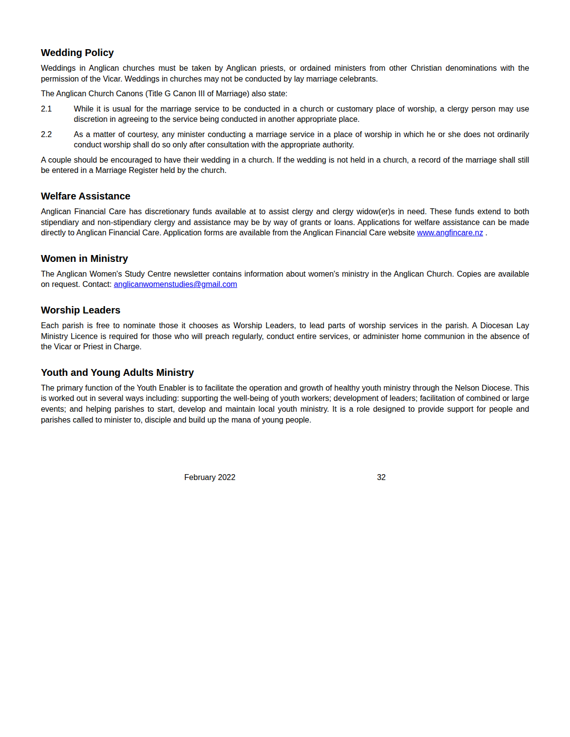Wedding Policy
Weddings in Anglican churches must be taken by Anglican priests, or ordained ministers from other Christian denominations with the permission of the Vicar. Weddings in churches may not be conducted by lay marriage celebrants.
The Anglican Church Canons (Title G Canon III of Marriage) also state:
2.1
While it is usual for the marriage service to be conducted in a church or customary place of worship, a clergy person may use discretion in agreeing to the service being conducted in another appropriate place.
2.2
As a matter of courtesy, any minister conducting a marriage service in a place of worship in which he or she does not ordinarily conduct worship shall do so only after consultation with the appropriate authority.
A couple should be encouraged to have their wedding in a church. If the wedding is not held in a church, a record of the marriage shall still be entered in a Marriage Register held by the church.
Welfare Assistance
Anglican Financial Care has discretionary funds available at to assist clergy and clergy widow(er)s in need. These funds extend to both stipendiary and non-stipendiary clergy and assistance may be by way of grants or loans. Applications for welfare assistance can be made directly to Anglican Financial Care. Application forms are available from the Anglican Financial Care website www.angfincare.nz .
Women in Ministry
The Anglican Women's Study Centre newsletter contains information about women's ministry in the Anglican Church. Copies are available on request. Contact: anglicanwomenstudies@gmail.com
Worship Leaders
Each parish is free to nominate those it chooses as Worship Leaders, to lead parts of worship services in the parish. A Diocesan Lay Ministry Licence is required for those who will preach regularly, conduct entire services, or administer home communion in the absence of the Vicar or Priest in Charge.
Youth and Young Adults Ministry
The primary function of the Youth Enabler is to facilitate the operation and growth of healthy youth ministry through the Nelson Diocese. This is worked out in several ways including: supporting the well-being of youth workers; development of leaders; facilitation of combined or large events; and helping parishes to start, develop and maintain local youth ministry. It is a role designed to provide support for people and parishes called to minister to, disciple and build up the mana of young people.
February 2022 32